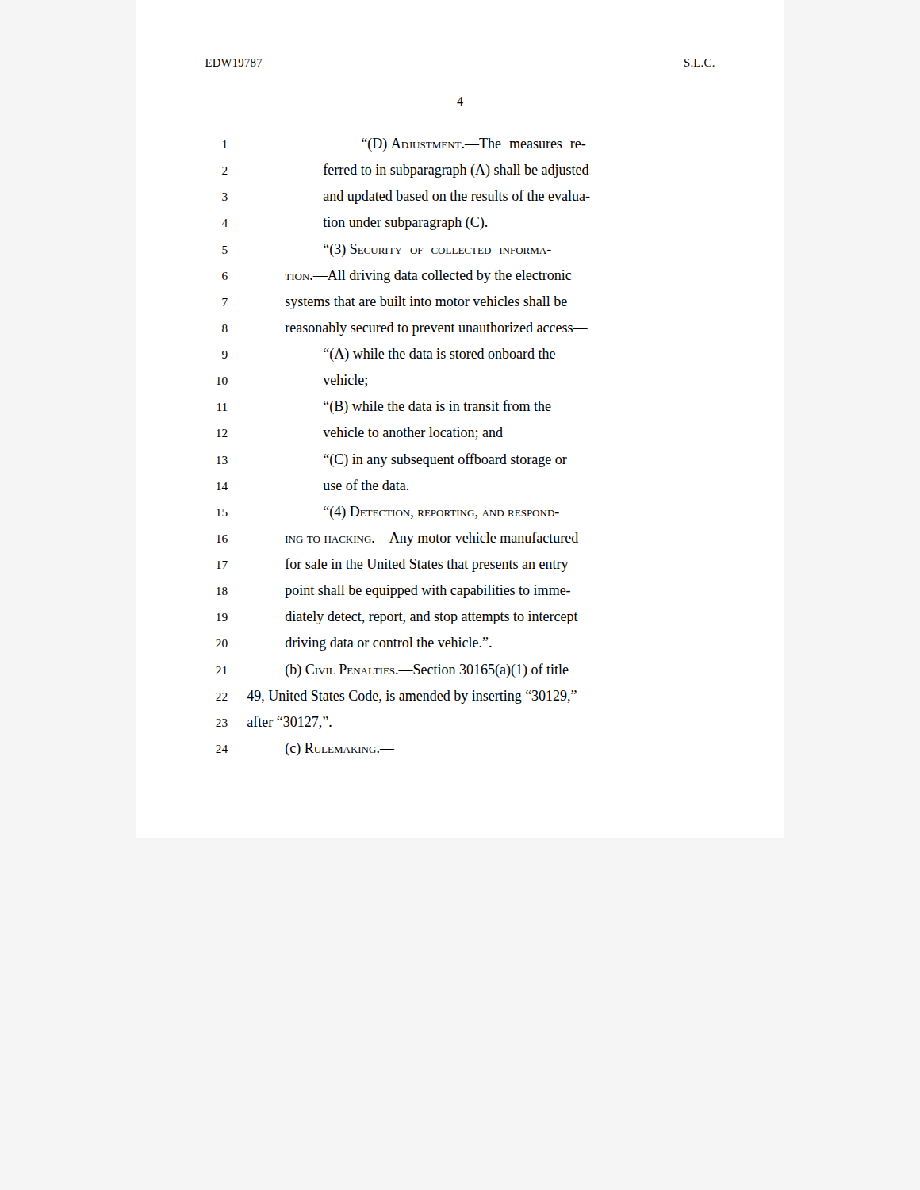EDW19787
S.L.C.
4
“(D) Adjustment.—The measures re-
ferred to in subparagraph (A) shall be adjusted
and updated based on the results of the evalua-
tion under subparagraph (C).
“(3) Security of collected informa-
tion.—All driving data collected by the electronic
systems that are built into motor vehicles shall be
reasonably secured to prevent unauthorized access—
“(A) while the data is stored onboard the
vehicle;
“(B) while the data is in transit from the
vehicle to another location; and
“(C) in any subsequent offboard storage or
use of the data.
“(4) Detection, reporting, and respond-
ing to hacking.—Any motor vehicle manufactured
for sale in the United States that presents an entry
point shall be equipped with capabilities to imme-
diately detect, report, and stop attempts to intercept
driving data or control the vehicle.”.
(b) Civil Penalties.—Section 30165(a)(1) of title
49, United States Code, is amended by inserting “30129,”
after “30127,”.
(c) Rulemaking.—